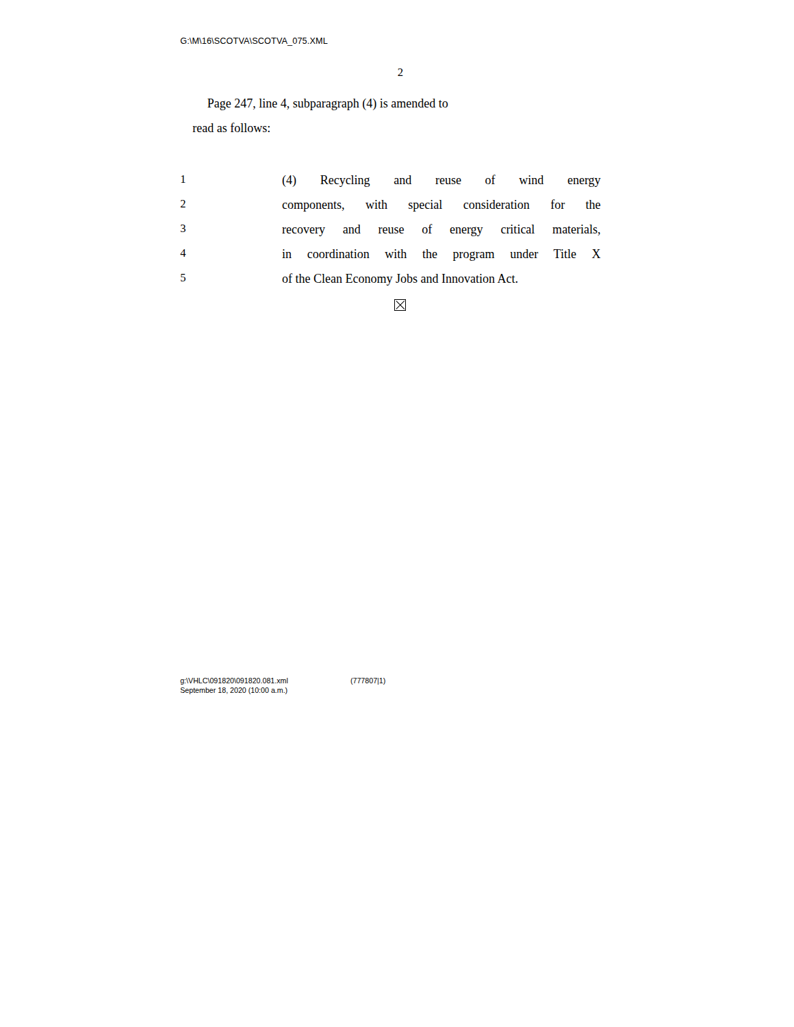G:\M\16\SCOTVA\SCOTVA_075.XML
2
Page 247, line 4, subparagraph (4) is amended to read as follows:
| 1 | (4) Recycling and reuse of wind energy |
| 2 | components, with special consideration for the |
| 3 | recovery and reuse of energy critical materials, |
| 4 | in coordination with the program under Title X |
| 5 | of the Clean Economy Jobs and Innovation Act. |
g:\VHLC\091820\091820.081.xml (777807|1)
September 18, 2020 (10:00 a.m.)